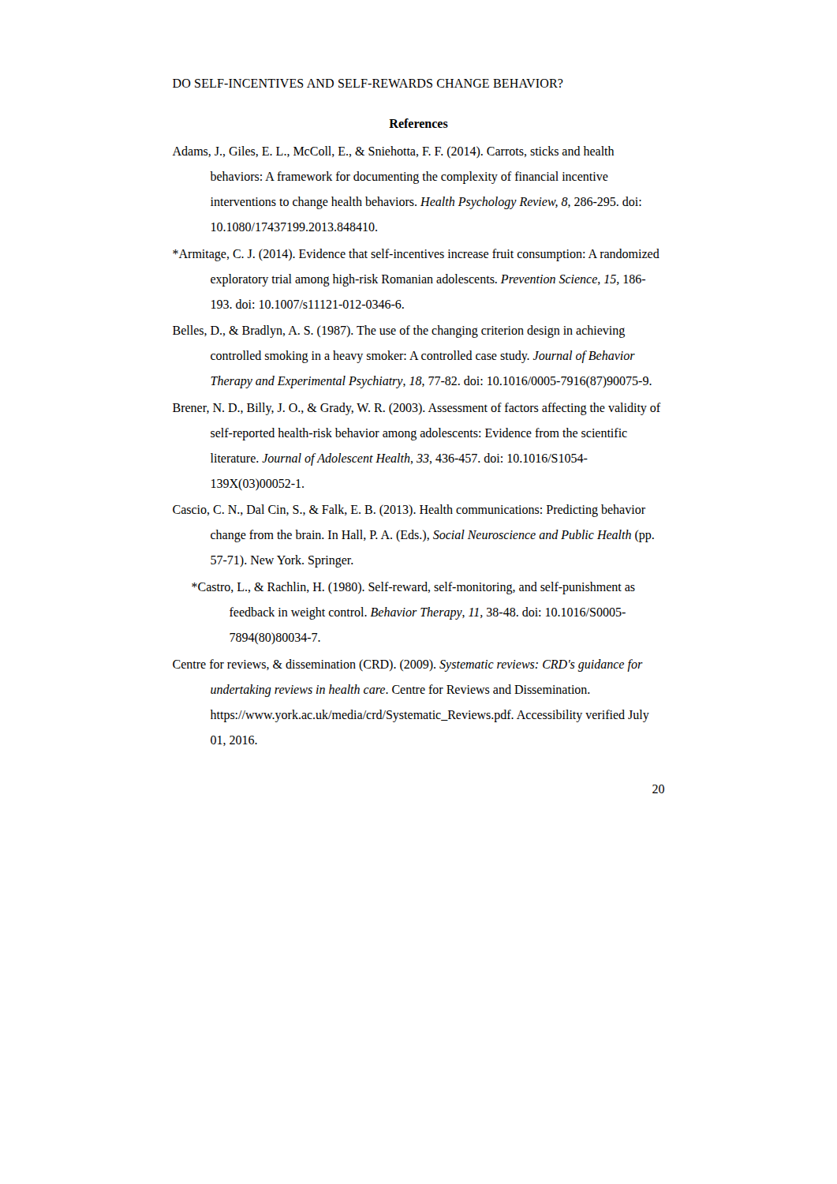Do self-incentives and self-rewards change behavior?
References
Adams, J., Giles, E. L., McColl, E., & Sniehotta, F. F. (2014). Carrots, sticks and health behaviors: A framework for documenting the complexity of financial incentive interventions to change health behaviors. Health Psychology Review, 8, 286-295. doi: 10.1080/17437199.2013.848410.
*Armitage, C. J. (2014). Evidence that self-incentives increase fruit consumption: A randomized exploratory trial among high-risk Romanian adolescents. Prevention Science, 15, 186-193. doi: 10.1007/s11121-012-0346-6.
Belles, D., & Bradlyn, A. S. (1987). The use of the changing criterion design in achieving controlled smoking in a heavy smoker: A controlled case study. Journal of Behavior Therapy and Experimental Psychiatry, 18, 77-82. doi: 10.1016/0005-7916(87)90075-9.
Brener, N. D., Billy, J. O., & Grady, W. R. (2003). Assessment of factors affecting the validity of self-reported health-risk behavior among adolescents: Evidence from the scientific literature. Journal of Adolescent Health, 33, 436-457. doi: 10.1016/S1054-139X(03)00052-1.
Cascio, C. N., Dal Cin, S., & Falk, E. B. (2013). Health communications: Predicting behavior change from the brain. In Hall, P. A. (Eds.), Social Neuroscience and Public Health (pp. 57-71). New York. Springer.
*Castro, L., & Rachlin, H. (1980). Self-reward, self-monitoring, and self-punishment as feedback in weight control. Behavior Therapy, 11, 38-48. doi: 10.1016/S0005-7894(80)80034-7.
Centre for reviews, & dissemination (CRD). (2009). Systematic reviews: CRD's guidance for undertaking reviews in health care. Centre for Reviews and Dissemination. https://www.york.ac.uk/media/crd/Systematic_Reviews.pdf. Accessibility verified July 01, 2016.
20